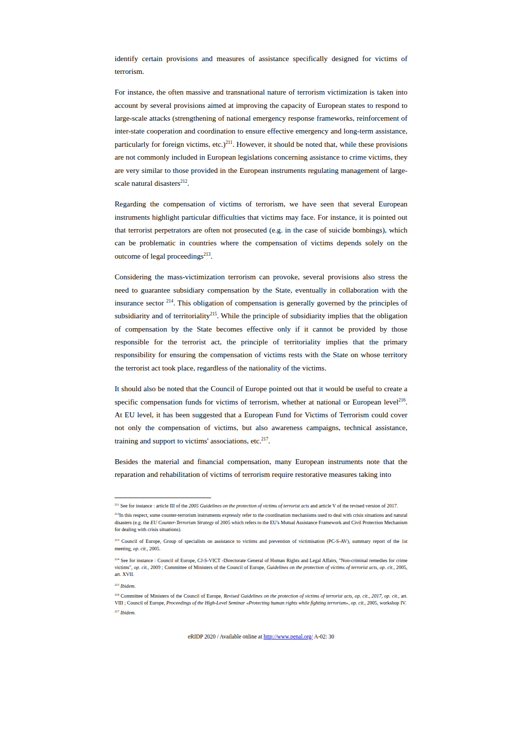identify certain provisions and measures of assistance specifically designed for victims of terrorism.
For instance, the often massive and transnational nature of terrorism victimization is taken into account by several provisions aimed at improving the capacity of European states to respond to large-scale attacks (strengthening of national emergency response frameworks, reinforcement of inter-state cooperation and coordination to ensure effective emergency and long-term assistance, particularly for foreign victims, etc.)211. However, it should be noted that, while these provisions are not commonly included in European legislations concerning assistance to crime victims, they are very similar to those provided in the European instruments regulating management of large-scale natural disasters212.
Regarding the compensation of victims of terrorism, we have seen that several European instruments highlight particular difficulties that victims may face. For instance, it is pointed out that terrorist perpetrators are often not prosecuted (e.g. in the case of suicide bombings), which can be problematic in countries where the compensation of victims depends solely on the outcome of legal proceedings213.
Considering the mass-victimization terrorism can provoke, several provisions also stress the need to guarantee subsidiary compensation by the State, eventually in collaboration with the insurance sector 214. This obligation of compensation is generally governed by the principles of subsidiarity and of territoriality215. While the principle of subsidiarity implies that the obligation of compensation by the State becomes effective only if it cannot be provided by those responsible for the terrorist act, the principle of territoriality implies that the primary responsibility for ensuring the compensation of victims rests with the State on whose territory the terrorist act took place, regardless of the nationality of the victims.
It should also be noted that the Council of Europe pointed out that it would be useful to create a specific compensation funds for victims of terrorism, whether at national or European level216. At EU level, it has been suggested that a European Fund for Victims of Terrorism could cover not only the compensation of victims, but also awareness campaigns, technical assistance, training and support to victims' associations, etc.217.
Besides the material and financial compensation, many European instruments note that the reparation and rehabilitation of victims of terrorism require restorative measures taking into
211 See for instance : article III of the 2005 Guidelines on the protection of victims of terrorist acts and article V of the revised version of 2017.
212In this respect, some counter-terrorism instruments expressly refer to the coordination mechanisms used to deal with crisis situations and natural disasters (e.g. the EU Counter-Terrorism Strategy of 2005 which refers to the EU's Mutual Assistance Framework and Civil Protection Mechanism for dealing with crisis situations).
213 Council of Europe, Group of specialists on assistance to victims and prevention of victimisation (PC-S-AV), summary report of the 1st meeting, op. cit., 2005.
214 See for instance : Council of Europe, CJ-S-VICT -Directorate General of Human Rights and Legal Affairs, "Non-criminal remedies for crime victims", op. cit., 2009 ; Committee of Ministers of the Council of Europe, Guidelines on the protection of victims of terrorist acts, op. cit., 2005, art. XVII.
215 Ibidem.
216 Committee of Ministers of the Council of Europe, Revised Guidelines on the protection of victims of terrorist acts, op. cit., 2017, op. cit., art. VIII ; Council of Europe, Proceedings of the High-Level Seminar «Protecting human rights while fighting terrorism», op. cit., 2005, workshop IV.
217 Ibidem.
eRIDP 2020 / Available online at http://www.penal.org/ A-02: 30